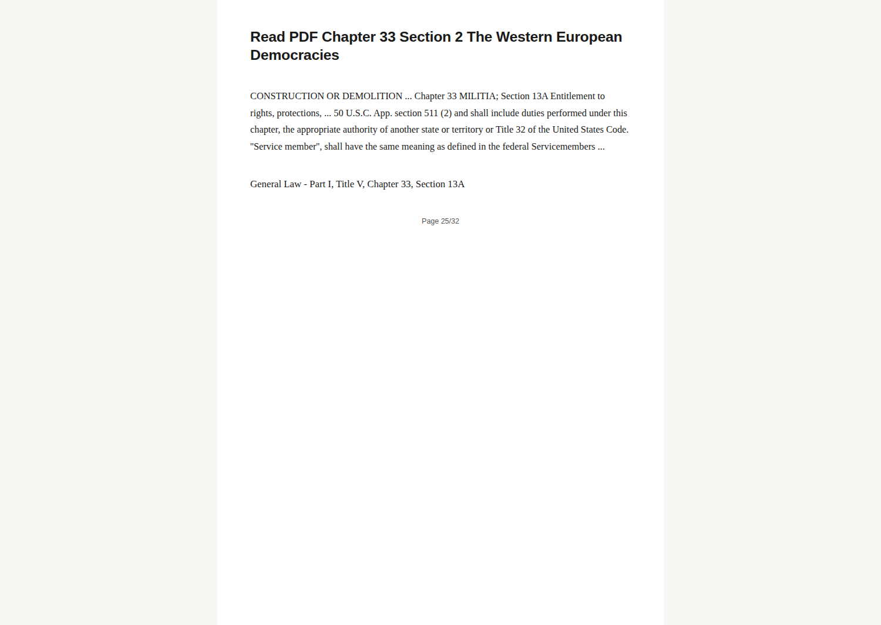Read PDF Chapter 33 Section 2 The Western European Democracies
CONSTRUCTION OR DEMOLITION ... Chapter 33 MILITIA; Section 13A Entitlement to rights, protections, ... 50 U.S.C. App. section 511 (2) and shall include duties performed under this chapter, the appropriate authority of another state or territory or Title 32 of the United States Code. ''Service member'', shall have the same meaning as defined in the federal Servicemembers ...
General Law - Part I, Title V, Chapter 33, Section 13A
Page 25/32